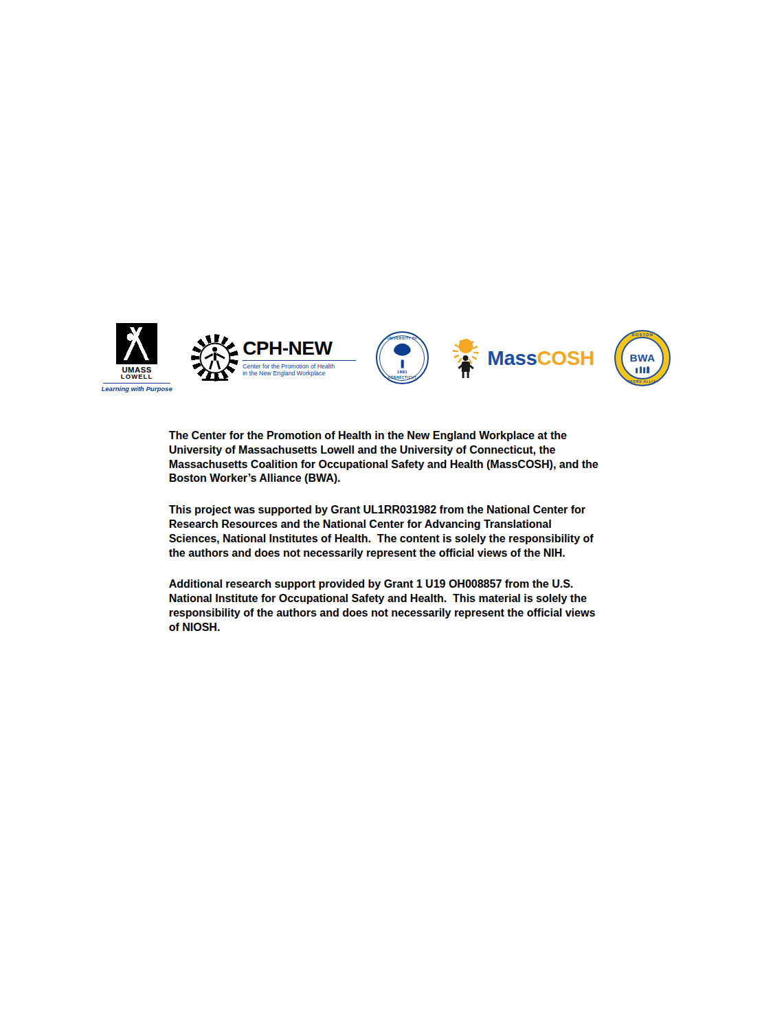UMASSLOWELL
Learning with Purpose
CPH-NEW
Center for the Promotion of Health
in the New England Workplace
UNIVERSITY OF
CONNECTICUT
1881
Mass COSH
BOSTON
BWA
WORKERS ALLIANCE
The Center for the Promotion of Health in the New England Workplace at the University of Massachusetts Lowell and the University of Connecticut, the Massachusetts Coalition for Occupational Safety and Health (MassCOSH), and the Boston Worker’s Alliance (BWA).
This project was supported by Grant UL1RR031982 from the National Center for Research Resources and the National Center for Advancing Translational Sciences, National Institutes of Health. The content is solely the responsibility of the authors and does not necessarily represent the official views of the NIH.
Additional research support provided by Grant 1 U19 OH008857 from the U.S. National Institute for Occupational Safety and Health. This material is solely the responsibility of the authors and does not necessarily represent the official views of NIOSH.